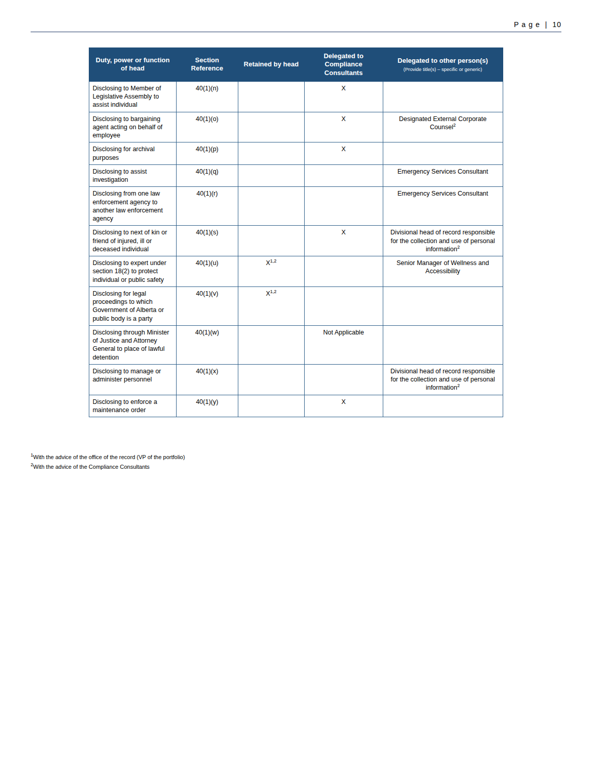P a g e | 10
| Duty, power or function of head | Section Reference | Retained by head | Delegated to Compliance Consultants | Delegated to other person(s) (Provide title(s) – specific or generic) |
| --- | --- | --- | --- | --- |
| Disclosing to Member of Legislative Assembly to assist individual | 40(1)(n) | | X | |
| Disclosing to bargaining agent acting on behalf of employee | 40(1)(o) | | X | Designated External Corporate Counsel 2 |
| Disclosing for archival purposes | 40(1)(p) | | X | |
| Disclosing to assist investigation | 40(1)(q) | | | Emergency Services Consultant |
| Disclosing from one law enforcement agency to another law enforcement agency | 40(1)(r) | | | Emergency Services Consultant |
| Disclosing to next of kin or friend of injured, ill or deceased individual | 40(1)(s) | | X | Divisional head of record responsible for the collection and use of personal information 2 |
| Disclosing to expert under section 18(2) to protect individual or public safety | 40(1)(u) | X 1,2 | | Senior Manager of Wellness and Accessibility |
| Disclosing for legal proceedings to which Government of Alberta or public body is a party | 40(1)(v) | X 1,2 | | |
| Disclosing through Minister of Justice and Attorney General to place of lawful detention | 40(1)(w) | | Not Applicable | |
| Disclosing to manage or administer personnel | 40(1)(x) | | | Divisional head of record responsible for the collection and use of personal information 2 |
| Disclosing to enforce a maintenance order | 40(1)(y) | | X | |
1With the advice of the office of the record (VP of the portfolio)
2With the advice of the Compliance Consultants